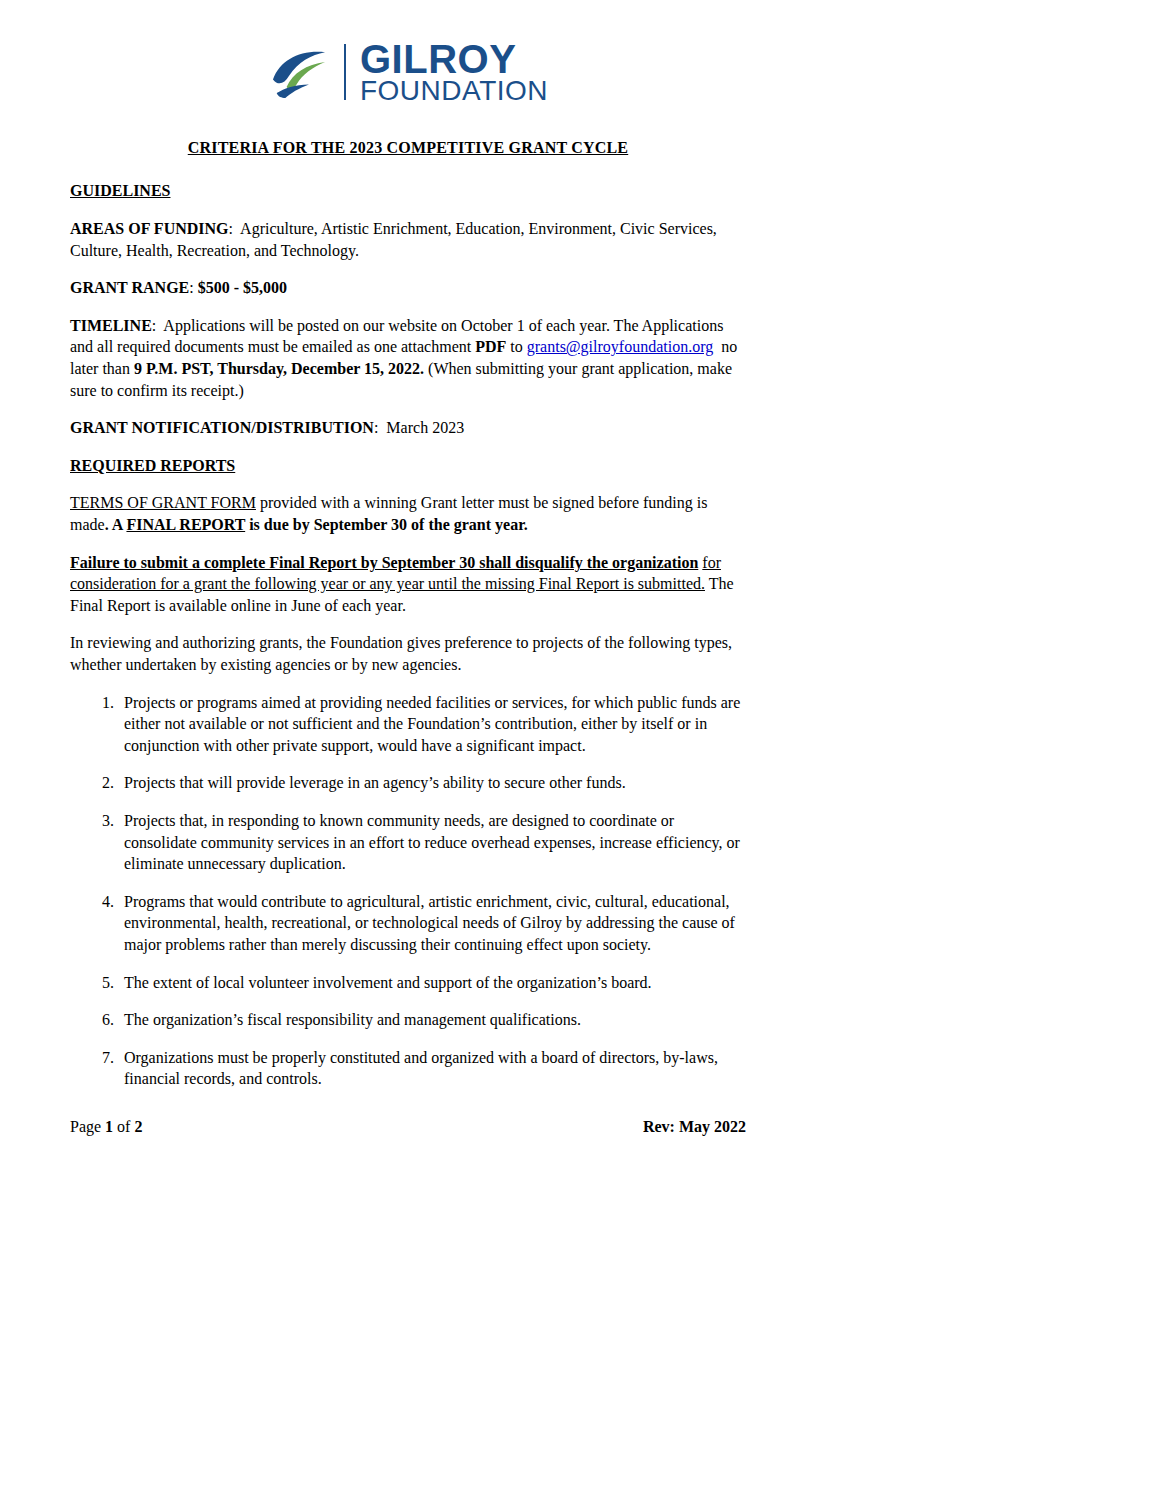GILROY FOUNDATION
CRITERIA FOR THE 2023 COMPETITIVE GRANT CYCLE
GUIDELINES
AREAS OF FUNDING: Agriculture, Artistic Enrichment, Education, Environment, Civic Services, Culture, Health, Recreation, and Technology.
GRANT RANGE: $500 - $5,000
TIMELINE: Applications will be posted on our website on October 1 of each year. The Applications and all required documents must be emailed as one attachment PDF to grants@gilroyfoundation.org no later than 9 P.M. PST, Thursday, December 15, 2022. (When submitting your grant application, make sure to confirm its receipt.)
GRANT NOTIFICATION/DISTRIBUTION: March 2023
REQUIRED REPORTS
TERMS OF GRANT FORM provided with a winning Grant letter must be signed before funding is made. A FINAL REPORT is due by September 30 of the grant year.
Failure to submit a complete Final Report by September 30 shall disqualify the organization for consideration for a grant the following year or any year until the missing Final Report is submitted. The Final Report is available online in June of each year.
In reviewing and authorizing grants, the Foundation gives preference to projects of the following types, whether undertaken by existing agencies or by new agencies.
Projects or programs aimed at providing needed facilities or services, for which public funds are either not available or not sufficient and the Foundation’s contribution, either by itself or in conjunction with other private support, would have a significant impact.
Projects that will provide leverage in an agency’s ability to secure other funds.
Projects that, in responding to known community needs, are designed to coordinate or consolidate community services in an effort to reduce overhead expenses, increase efficiency, or eliminate unnecessary duplication.
Programs that would contribute to agricultural, artistic enrichment, civic, cultural, educational, environmental, health, recreational, or technological needs of Gilroy by addressing the cause of major problems rather than merely discussing their continuing effect upon society.
The extent of local volunteer involvement and support of the organization’s board.
The organization’s fiscal responsibility and management qualifications.
Organizations must be properly constituted and organized with a board of directors, by-laws, financial records, and controls.
Page 1 of 2
Rev: May 2022